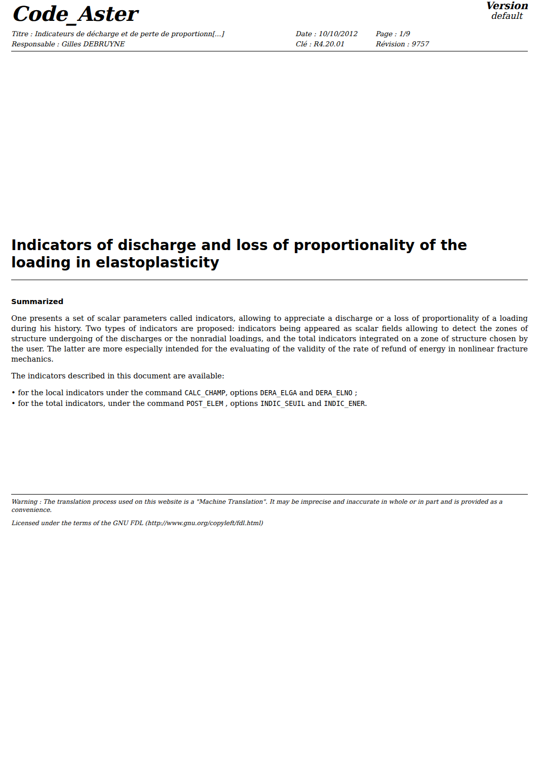Version default
Code_Aster
| Titre : Indicateurs de décharge et de perte de proportionn[...] | Date : 10/10/2012 Page : 1/9 |
| Responsable : Gilles DEBRUYNE | Clé : R4.20.01 Révision : 9757 |
Indicators of discharge and loss of proportionality of the loading in elastoplasticity
Summarized
One presents a set of scalar parameters called indicators, allowing to appreciate a discharge or a loss of proportionality of a loading during his history. Two types of indicators are proposed: indicators being appeared as scalar fields allowing to detect the zones of structure undergoing of the discharges or the nonradial loadings, and the total indicators integrated on a zone of structure chosen by the user. The latter are more especially intended for the evaluating of the validity of the rate of refund of energy in nonlinear fracture mechanics.
The indicators described in this document are available:
for the local indicators under the command CALC_CHAMP, options DERA_ELGA and DERA_ELNO ;
for the total indicators, under the command POST_ELEM , options INDIC_SEUIL and INDIC_ENER.
Warning : The translation process used on this website is a "Machine Translation". It may be imprecise and inaccurate in whole or in part and is provided as a convenience.
Licensed under the terms of the GNU FDL (http://www.gnu.org/copyleft/fdl.html)